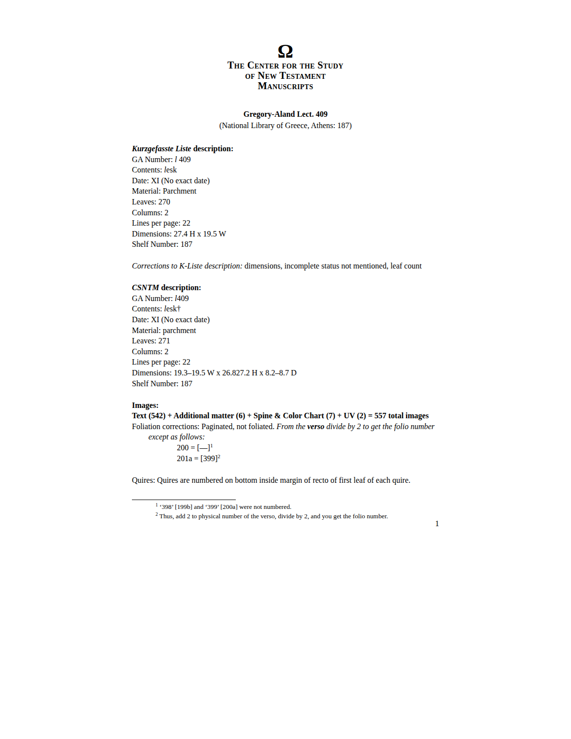Ω The Center for the Study
of New Testament
Manuscripts
Gregory-Aland Lect. 409
(National Library of Greece, Athens: 187)
Kurzgefasste Liste description:
GA Number: l 409
Contents: lesk
Date: XI (No exact date)
Material: Parchment
Leaves: 270
Columns: 2
Lines per page: 22
Dimensions: 27.4 H x 19.5 W
Shelf Number: 187
Corrections to K-Liste description: dimensions, incomplete status not mentioned, leaf count
CSNTM description:
GA Number: l409
Contents: lesk†
Date: XI (No exact date)
Material: parchment
Leaves: 271
Columns: 2
Lines per page: 22
Dimensions: 19.3–19.5 W x 26.827.2 H x 8.2–8.7 D
Shelf Number: 187
Images:
Text (542) + Additional matter (6) + Spine & Color Chart (7) + UV (2) = 557 total images
Foliation corrections: Paginated, not foliated. From the verso divide by 2 to get the folio number except as follows:
200 = [—]1
201a = [399]2
Quires: Quires are numbered on bottom inside margin of recto of first leaf of each quire.
1 ‘398’ [199b] and ‘399’ [200a] were not numbered.
2 Thus, add 2 to physical number of the verso, divide by 2, and you get the folio number.
1